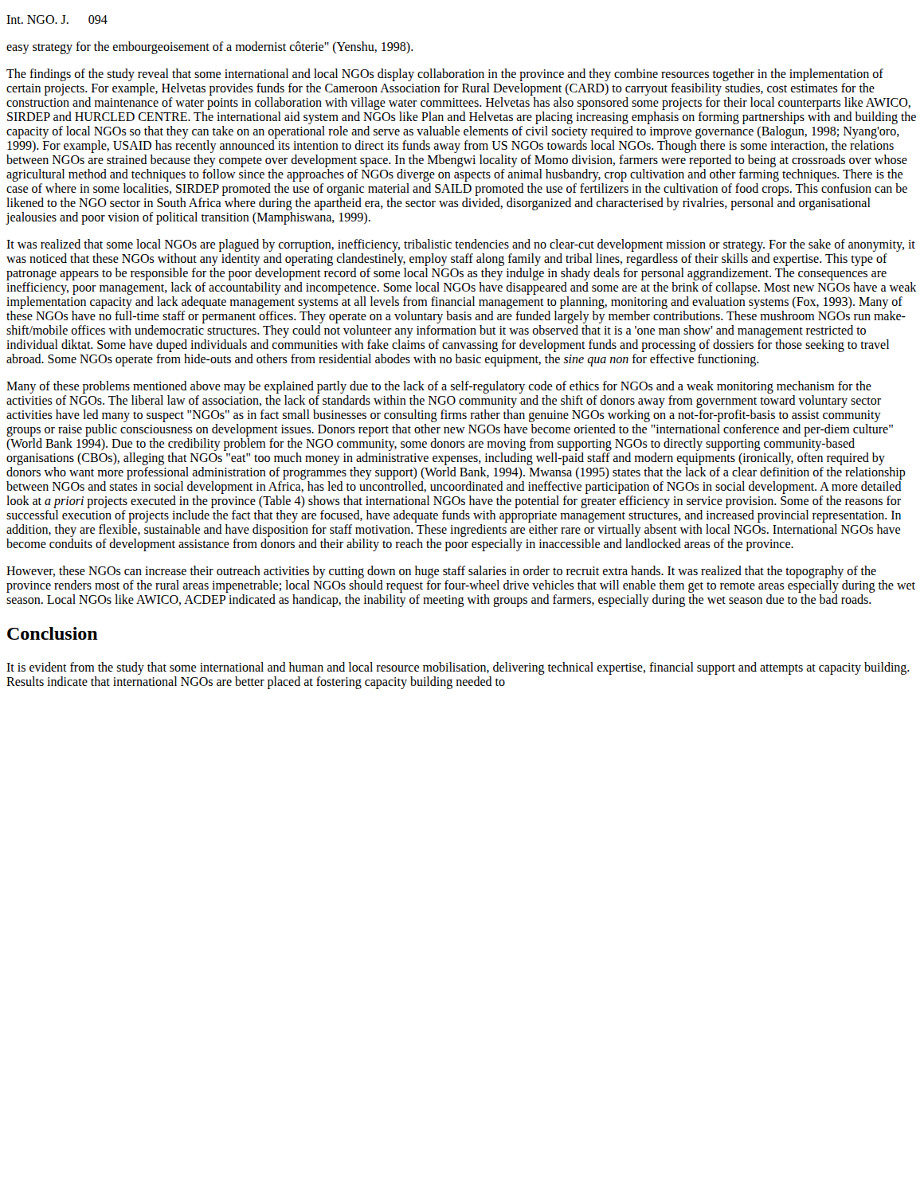Int. NGO. J. 094
easy strategy for the embourgeoisement of a modernist côterie" (Yenshu, 1998).
The findings of the study reveal that some international and local NGOs display collaboration in the province and they combine resources together in the implementation of certain projects. For example, Helvetas provides funds for the Cameroon Association for Rural Development (CARD) to carryout feasibility studies, cost estimates for the construction and maintenance of water points in collaboration with village water committees. Helvetas has also sponsored some projects for their local counterparts like AWICO, SIRDEP and HURCLED CENTRE. The international aid system and NGOs like Plan and Helvetas are placing increasing emphasis on forming partnerships with and building the capacity of local NGOs so that they can take on an operational role and serve as valuable elements of civil society required to improve governance (Balogun, 1998; Nyang'oro, 1999). For example, USAID has recently announced its intention to direct its funds away from US NGOs towards local NGOs. Though there is some interaction, the relations between NGOs are strained because they compete over development space. In the Mbengwi locality of Momo division, farmers were reported to being at crossroads over whose agricultural method and techniques to follow since the approaches of NGOs diverge on aspects of animal husbandry, crop cultivation and other farming techniques. There is the case of where in some localities, SIRDEP promoted the use of organic material and SAILD promoted the use of fertilizers in the cultivation of food crops. This confusion can be likened to the NGO sector in South Africa where during the apartheid era, the sector was divided, disorganized and characterised by rivalries, personal and organisational jealousies and poor vision of political transition (Mamphiswana, 1999).
It was realized that some local NGOs are plagued by corruption, inefficiency, tribalistic tendencies and no clear-cut development mission or strategy. For the sake of anonymity, it was noticed that these NGOs without any identity and operating clandestinely, employ staff along family and tribal lines, regardless of their skills and expertise. This type of patronage appears to be responsible for the poor development record of some local NGOs as they indulge in shady deals for personal aggrandizement. The consequences are inefficiency, poor management, lack of accountability and incompetence. Some local NGOs have disappeared and some are at the brink of collapse. Most new NGOs have a weak implementation capacity and lack adequate management systems at all levels from financial management to planning, monitoring and evaluation systems (Fox, 1993). Many of these NGOs have no full-time staff or permanent offices. They operate on a voluntary basis and are funded largely by member contributions. These mushroom NGOs run make-shift/mobile offices with undemocratic structures. They could not volunteer any information but it was observed that it is a 'one man show' and management restricted to individual diktat. Some have duped individuals and communities with fake claims of canvassing for development funds and processing of dossiers for those seeking to travel abroad. Some NGOs operate from hide-outs and others from residential abodes with no basic equipment, the sine qua non for effective functioning.
Many of these problems mentioned above may be explained partly due to the lack of a self-regulatory code of ethics for NGOs and a weak monitoring mechanism for the activities of NGOs. The liberal law of association, the lack of standards within the NGO community and the shift of donors away from government toward voluntary sector activities have led many to suspect "NGOs" as in fact small businesses or consulting firms rather than genuine NGOs working on a not-for-profit-basis to assist community groups or raise public consciousness on development issues. Donors report that other new NGOs have become oriented to the "international conference and per-diem culture" (World Bank 1994). Due to the credibility problem for the NGO community, some donors are moving from supporting NGOs to directly supporting community-based organisations (CBOs), alleging that NGOs "eat" too much money in administrative expenses, including well-paid staff and modern equipments (ironically, often required by donors who want more professional administration of programmes they support) (World Bank, 1994). Mwansa (1995) states that the lack of a clear definition of the relationship between NGOs and states in social development in Africa, has led to uncontrolled, uncoordinated and ineffective participation of NGOs in social development. A more detailed look at a priori projects executed in the province (Table 4) shows that international NGOs have the potential for greater efficiency in service provision. Some of the reasons for successful execution of projects include the fact that they are focused, have adequate funds with appropriate management structures, and increased provincial representation. In addition, they are flexible, sustainable and have disposition for staff motivation. These ingredients are either rare or virtually absent with local NGOs. International NGOs have become conduits of development assistance from donors and their ability to reach the poor especially in inaccessible and landlocked areas of the province.
However, these NGOs can increase their outreach activities by cutting down on huge staff salaries in order to recruit extra hands. It was realized that the topography of the province renders most of the rural areas impenetrable; local NGOs should request for four-wheel drive vehicles that will enable them get to remote areas especially during the wet season. Local NGOs like AWICO, ACDEP indicated as handicap, the inability of meeting with groups and farmers, especially during the wet season due to the bad roads.
Conclusion
It is evident from the study that some international and human and local resource mobilisation, delivering technical expertise, financial support and attempts at capacity building. Results indicate that international NGOs are better placed at fostering capacity building needed to